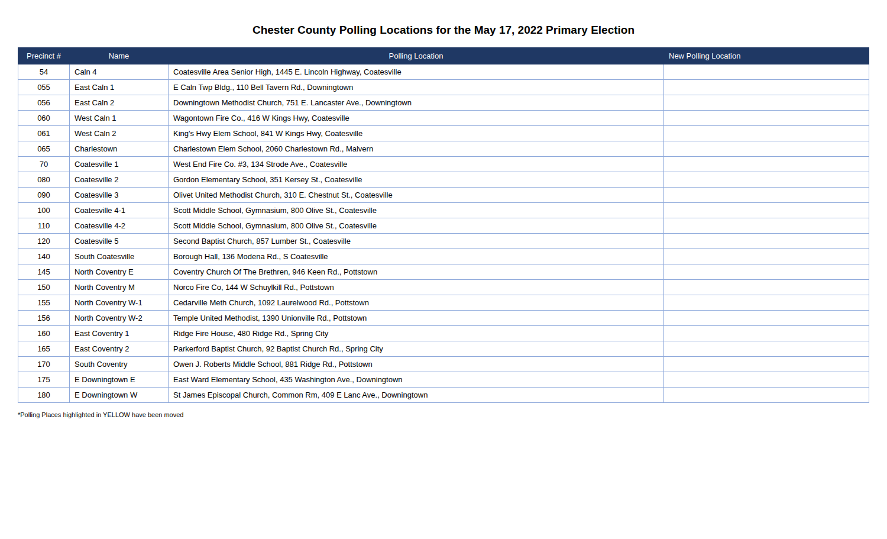Chester County Polling Locations for the May 17, 2022 Primary Election
| Precinct # | Name | Polling Location | New Polling Location |
| --- | --- | --- | --- |
| 54 | Caln 4 | Coatesville Area Senior High, 1445 E. Lincoln Highway, Coatesville | |
| 055 | East Caln 1 | E Caln Twp Bldg., 110 Bell Tavern Rd., Downingtown | |
| 056 | East Caln 2 | Downingtown Methodist Church, 751 E. Lancaster Ave., Downingtown | |
| 060 | West Caln 1 | Wagontown Fire Co., 416 W Kings Hwy, Coatesville | |
| 061 | West Caln 2 | King's Hwy Elem School, 841 W Kings Hwy, Coatesville | |
| 065 | Charlestown | Charlestown Elem School, 2060 Charlestown Rd., Malvern | |
| 70 | Coatesville 1 | West End Fire Co. #3, 134 Strode Ave., Coatesville | |
| 080 | Coatesville 2 | Gordon Elementary School, 351 Kersey St., Coatesville | |
| 090 | Coatesville 3 | Olivet United Methodist Church, 310 E. Chestnut St., Coatesville | |
| 100 | Coatesville 4-1 | Scott Middle School, Gymnasium, 800 Olive St., Coatesville | |
| 110 | Coatesville 4-2 | Scott Middle School, Gymnasium, 800 Olive St., Coatesville | |
| 120 | Coatesville 5 | Second Baptist Church, 857 Lumber St., Coatesville | |
| 140 | South Coatesville | Borough Hall, 136 Modena Rd., S Coatesville | |
| 145 | North Coventry E | Coventry Church Of The Brethren, 946 Keen Rd., Pottstown | |
| 150 | North Coventry M | Norco Fire Co, 144 W Schuylkill Rd., Pottstown | |
| 155 | North Coventry W-1 | Cedarville Meth Church, 1092 Laurelwood Rd., Pottstown | |
| 156 | North Coventry W-2 | Temple United Methodist, 1390 Unionville Rd., Pottstown | |
| 160 | East Coventry 1 | Ridge Fire House, 480 Ridge Rd., Spring City | |
| 165 | East Coventry 2 | Parkerford Baptist Church, 92 Baptist Church Rd., Spring City | |
| 170 | South Coventry | Owen J. Roberts Middle School, 881 Ridge Rd., Pottstown | |
| 175 | E Downingtown E | East Ward Elementary School, 435 Washington Ave., Downingtown | |
| 180 | E Downingtown W | St James Episcopal Church, Common Rm, 409 E Lanc Ave., Downingtown | |
*Polling Places highlighted in YELLOW have been moved